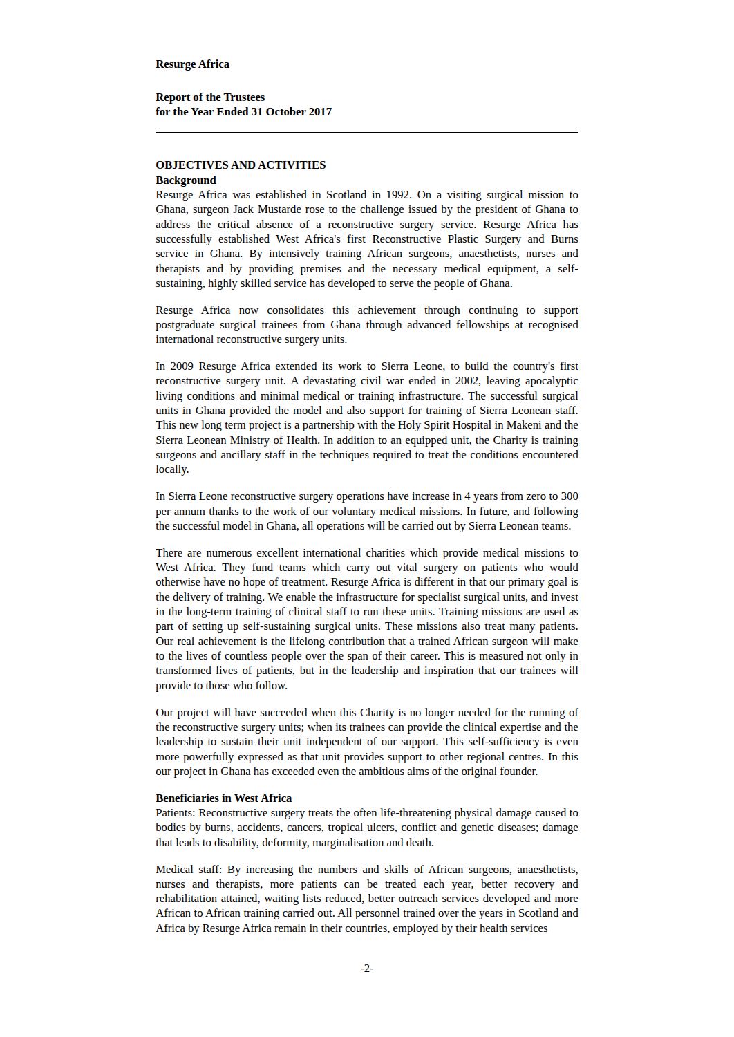Resurge Africa
Report of the Trustees for the Year Ended 31 October 2017
Objectives and Activities
Background
Resurge Africa was established in Scotland in 1992. On a visiting surgical mission to Ghana, surgeon Jack Mustarde rose to the challenge issued by the president of Ghana to address the critical absence of a reconstructive surgery service. Resurge Africa has successfully established West Africa's first Reconstructive Plastic Surgery and Burns service in Ghana. By intensively training African surgeons, anaesthetists, nurses and therapists and by providing premises and the necessary medical equipment, a self-sustaining, highly skilled service has developed to serve the people of Ghana.
Resurge Africa now consolidates this achievement through continuing to support postgraduate surgical trainees from Ghana through advanced fellowships at recognised international reconstructive surgery units.
In 2009 Resurge Africa extended its work to Sierra Leone, to build the country's first reconstructive surgery unit. A devastating civil war ended in 2002, leaving apocalyptic living conditions and minimal medical or training infrastructure. The successful surgical units in Ghana provided the model and also support for training of Sierra Leonean staff. This new long term project is a partnership with the Holy Spirit Hospital in Makeni and the Sierra Leonean Ministry of Health. In addition to an equipped unit, the Charity is training surgeons and ancillary staff in the techniques required to treat the conditions encountered locally.
In Sierra Leone reconstructive surgery operations have increase in 4 years from zero to 300 per annum thanks to the work of our voluntary medical missions. In future, and following the successful model in Ghana, all operations will be carried out by Sierra Leonean teams.
There are numerous excellent international charities which provide medical missions to West Africa. They fund teams which carry out vital surgery on patients who would otherwise have no hope of treatment. Resurge Africa is different in that our primary goal is the delivery of training. We enable the infrastructure for specialist surgical units, and invest in the long-term training of clinical staff to run these units. Training missions are used as part of setting up self-sustaining surgical units. These missions also treat many patients. Our real achievement is the lifelong contribution that a trained African surgeon will make to the lives of countless people over the span of their career. This is measured not only in transformed lives of patients, but in the leadership and inspiration that our trainees will provide to those who follow.
Our project will have succeeded when this Charity is no longer needed for the running of the reconstructive surgery units; when its trainees can provide the clinical expertise and the leadership to sustain their unit independent of our support. This self-sufficiency is even more powerfully expressed as that unit provides support to other regional centres. In this our project in Ghana has exceeded even the ambitious aims of the original founder.
Beneficiaries in West Africa
Patients: Reconstructive surgery treats the often life-threatening physical damage caused to bodies by burns, accidents, cancers, tropical ulcers, conflict and genetic diseases; damage that leads to disability, deformity, marginalisation and death.
Medical staff: By increasing the numbers and skills of African surgeons, anaesthetists, nurses and therapists, more patients can be treated each year, better recovery and rehabilitation attained, waiting lists reduced, better outreach services developed and more African to African training carried out. All personnel trained over the years in Scotland and Africa by Resurge Africa remain in their countries, employed by their health services
-2-